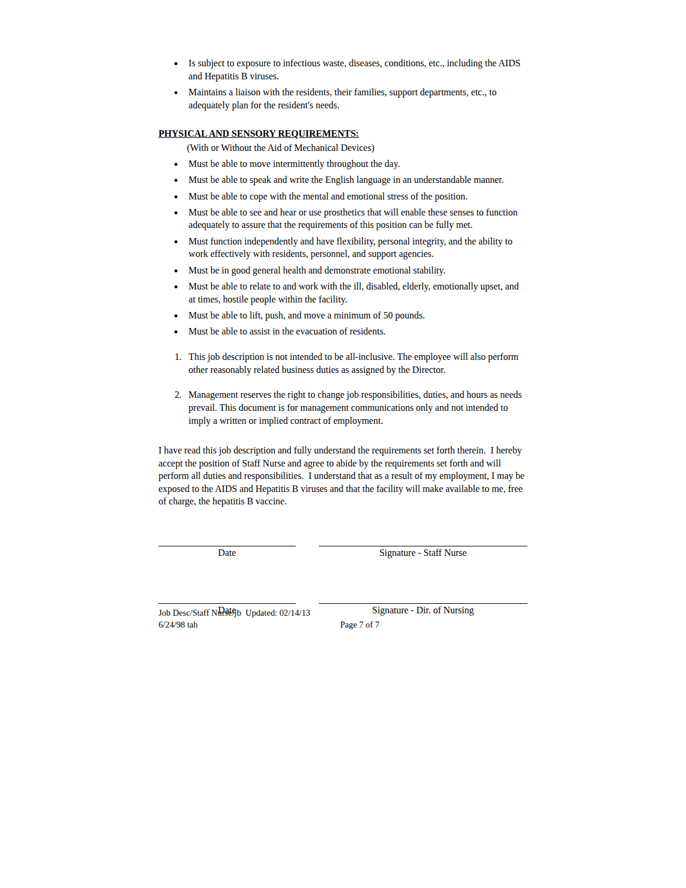Is subject to exposure to infectious waste, diseases, conditions, etc., including the AIDS and Hepatitis B viruses.
Maintains a liaison with the residents, their families, support departments, etc., to adequately plan for the resident's needs.
Physical and Sensory Requirements:
(With or Without the Aid of Mechanical Devices)
Must be able to move intermittently throughout the day.
Must be able to speak and write the English language in an understandable manner.
Must be able to cope with the mental and emotional stress of the position.
Must be able to see and hear or use prosthetics that will enable these senses to function adequately to assure that the requirements of this position can be fully met.
Must function independently and have flexibility, personal integrity, and the ability to work effectively with residents, personnel, and support agencies.
Must be in good general health and demonstrate emotional stability.
Must be able to relate to and work with the ill, disabled, elderly, emotionally upset, and at times, hostile people within the facility.
Must be able to lift, push, and move a minimum of 50 pounds.
Must be able to assist in the evacuation of residents.
This job description is not intended to be all-inclusive. The employee will also perform other reasonably related business duties as assigned by the Director.
Management reserves the right to change job responsibilities, duties, and hours as needs prevail. This document is for management communications only and not intended to imply a written or implied contract of employment.
I have read this job description and fully understand the requirements set forth therein. I hereby accept the position of Staff Nurse and agree to abide by the requirements set forth and will perform all duties and responsibilities. I understand that as a result of my employment, I may be exposed to the AIDS and Hepatitis B viruses and that the facility will make available to me, free of charge, the hepatitis B vaccine.
| Date | | Signature - Staff Nurse |
| Date | | Signature - Dir. of Nursing |
Job Desc/Staff Nurse/jb Updated: 02/14/13
6/24/98 tah Page 7 of 7